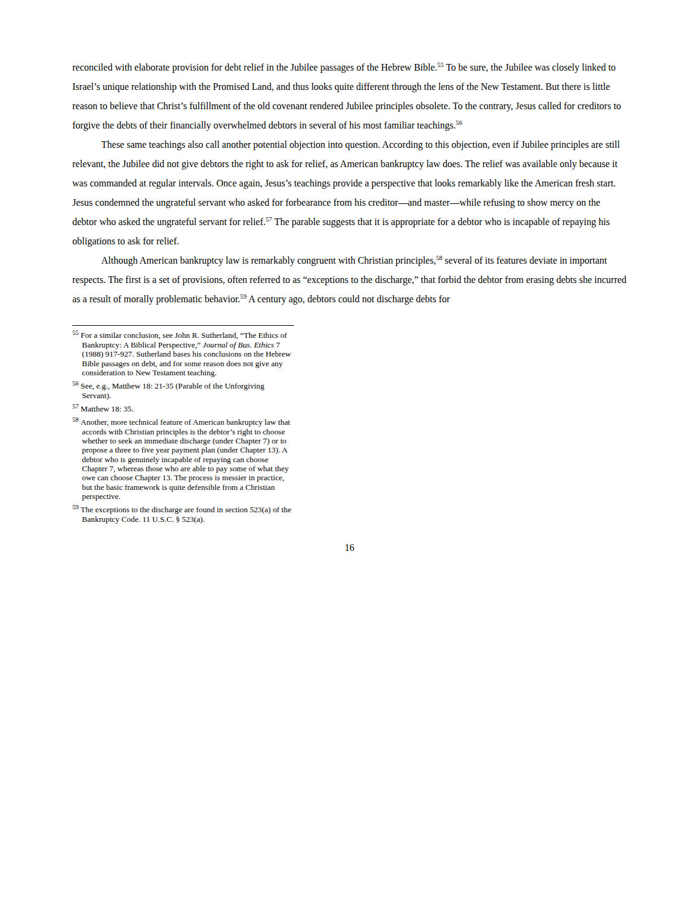reconciled with elaborate provision for debt relief in the Jubilee passages of the Hebrew Bible.55 To be sure, the Jubilee was closely linked to Israel’s unique relationship with the Promised Land, and thus looks quite different through the lens of the New Testament. But there is little reason to believe that Christ’s fulfillment of the old covenant rendered Jubilee principles obsolete. To the contrary, Jesus called for creditors to forgive the debts of their financially overwhelmed debtors in several of his most familiar teachings.56
These same teachings also call another potential objection into question. According to this objection, even if Jubilee principles are still relevant, the Jubilee did not give debtors the right to ask for relief, as American bankruptcy law does. The relief was available only because it was commanded at regular intervals. Once again, Jesus’s teachings provide a perspective that looks remarkably like the American fresh start. Jesus condemned the ungrateful servant who asked for forbearance from his creditor—and master—while refusing to show mercy on the debtor who asked the ungrateful servant for relief.57 The parable suggests that it is appropriate for a debtor who is incapable of repaying his obligations to ask for relief.
Although American bankruptcy law is remarkably congruent with Christian principles,58 several of its features deviate in important respects. The first is a set of provisions, often referred to as “exceptions to the discharge,” that forbid the debtor from erasing debts she incurred as a result of morally problematic behavior.59 A century ago, debtors could not discharge debts for
55 For a similar conclusion, see John R. Sutherland, “The Ethics of Bankruptcy: A Biblical Perspective,” Journal of Bus. Ethics 7 (1988) 917-927. Sutherland bases his conclusions on the Hebrew Bible passages on debt, and for some reason does not give any consideration to New Testament teaching.
56 See, e.g., Matthew 18: 21-35 (Parable of the Unforgiving Servant).
57 Matthew 18: 35.
58 Another, more technical feature of American bankruptcy law that accords with Christian principles is the debtor’s right to choose whether to seek an immediate discharge (under Chapter 7) or to propose a three to five year payment plan (under Chapter 13). A debtor who is genuinely incapable of repaying can choose Chapter 7, whereas those who are able to pay some of what they owe can choose Chapter 13. The process is messier in practice, but the basic framework is quite defensible from a Christian perspective.
59 The exceptions to the discharge are found in section 523(a) of the Bankruptcy Code. 11 U.S.C. § 523(a).
16